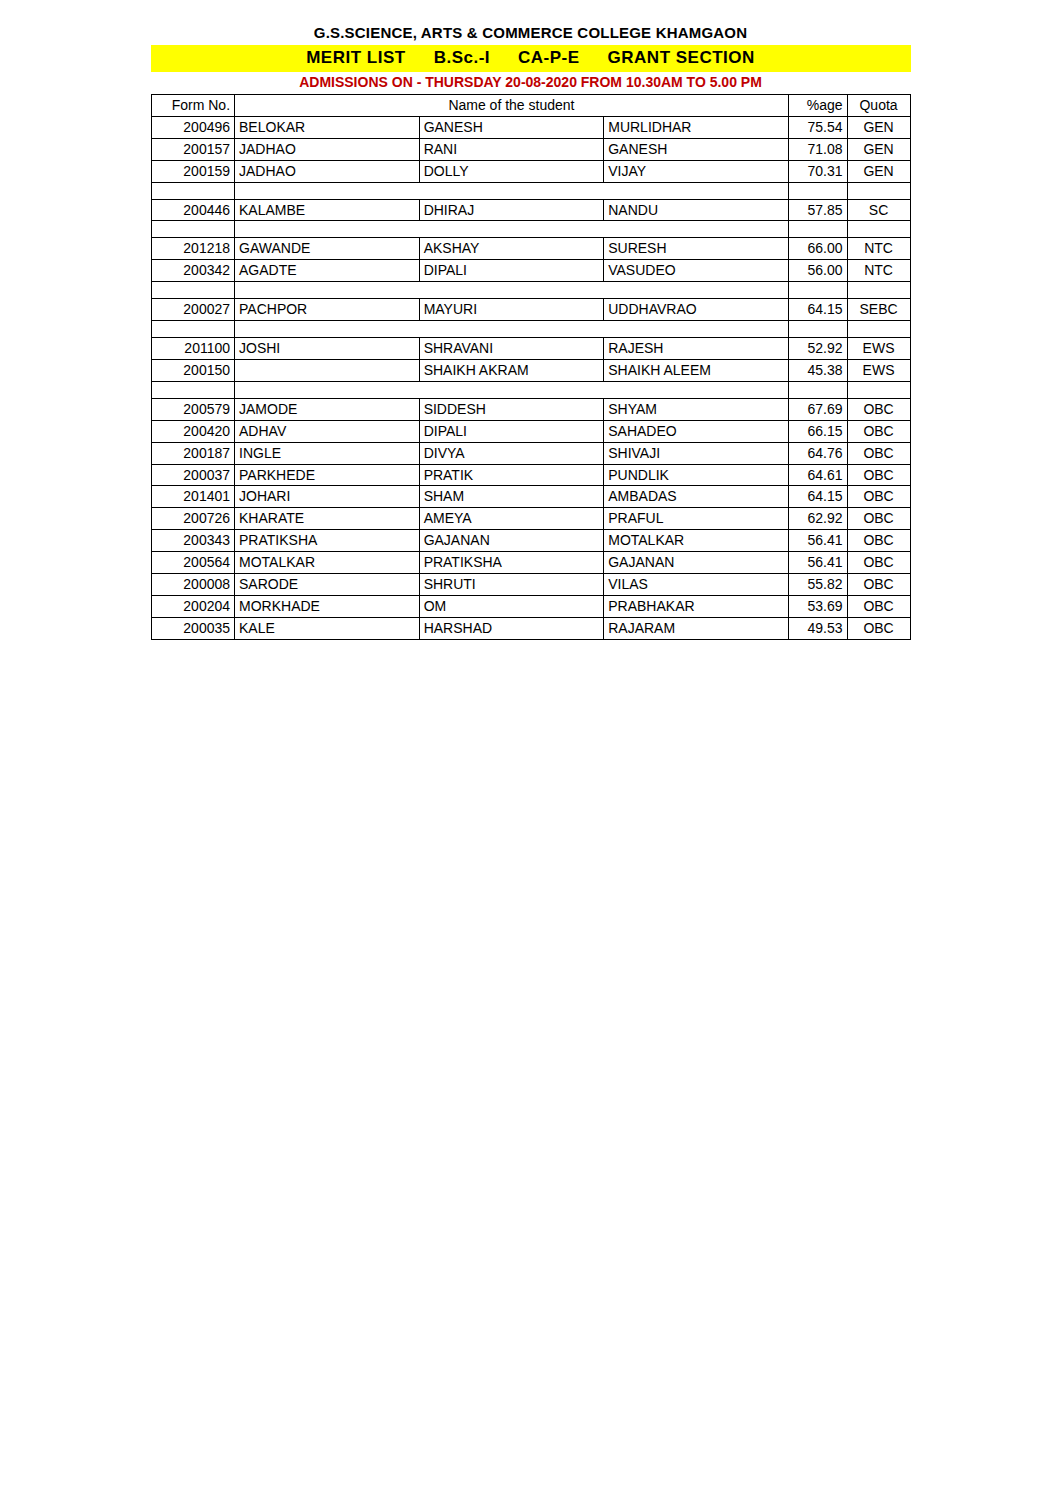G.S.SCIENCE, ARTS & COMMERCE COLLEGE KHAMGAON
MERIT LIST B.Sc.-I CA-P-E GRANT SECTION
ADMISSIONS ON - THURSDAY 20-08-2020 FROM 10.30AM TO 5.00 PM
| Form No. | Name of the student | %age | Quota |
| --- | --- | --- | --- |
| 200496 | BELOKAR | GANESH | MURLIDHAR | 75.54 | GEN |
| 200157 | JADHAO | RANI | GANESH | 71.08 | GEN |
| 200159 | JADHAO | DOLLY | VIJAY | 70.31 | GEN |
| 200446 | KALAMBE | DHIRAJ | NANDU | 57.85 | SC |
| 201218 | GAWANDE | AKSHAY | SURESH | 66.00 | NTC |
| 200342 | AGADTE | DIPALI | VASUDEO | 56.00 | NTC |
| 200027 | PACHPOR | MAYURI | UDDHAVRAO | 64.15 | SEBC |
| 201100 | JOSHI | SHRAVANI | RAJESH | 52.92 | EWS |
| 200150 | | SHAIKH AKRAM | SHAIKH ALEEM | 45.38 | EWS |
| 200579 | JAMODE | SIDDESH | SHYAM | 67.69 | OBC |
| 200420 | ADHAV | DIPALI | SAHADEO | 66.15 | OBC |
| 200187 | INGLE | DIVYA | SHIVAJI | 64.76 | OBC |
| 200037 | PARKHEDE | PRATIK | PUNDLIK | 64.61 | OBC |
| 201401 | JOHARI | SHAM | AMBADAS | 64.15 | OBC |
| 200726 | KHARATE | AMEYA | PRAFUL | 62.92 | OBC |
| 200343 | PRATIKSHA | GAJANAN | MOTALKAR | 56.41 | OBC |
| 200564 | MOTALKAR | PRATIKSHA | GAJANAN | 56.41 | OBC |
| 200008 | SARODE | SHRUTI | VILAS | 55.82 | OBC |
| 200204 | MORKHADE | OM | PRABHAKAR | 53.69 | OBC |
| 200035 | KALE | HARSHAD | RAJARAM | 49.53 | OBC |